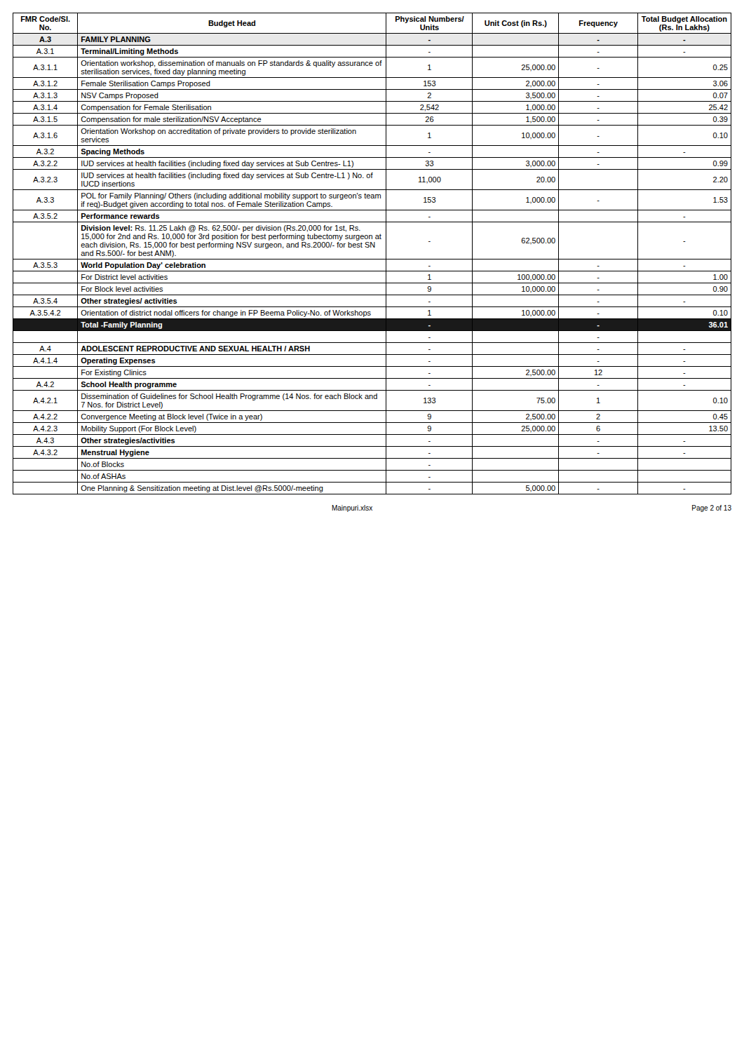| FMR Code/Sl. No. | Budget Head | Physical Numbers/ Units | Unit Cost (in Rs.) | Frequency | Total Budget Allocation (Rs. In Lakhs) |
| --- | --- | --- | --- | --- | --- |
| A.3 | FAMILY PLANNING | - | | - | - |
| A.3.1 | Terminal/Limiting Methods | - | | - | - |
| A.3.1.1 | Orientation workshop, dissemination of manuals on FP standards & quality assurance of sterilisation services, fixed day planning meeting | 1 | 25,000.00 | - | 0.25 |
| A.3.1.2 | Female Sterilisation Camps Proposed | 153 | 2,000.00 | - | 3.06 |
| A.3.1.3 | NSV Camps Proposed | 2 | 3,500.00 | - | 0.07 |
| A.3.1.4 | Compensation for Female Sterilisation | 2,542 | 1,000.00 | - | 25.42 |
| A.3.1.5 | Compensation for male sterilization/NSV Acceptance | 26 | 1,500.00 | - | 0.39 |
| A.3.1.6 | Orientation Workshop on accreditation of private providers to provide sterilization services | 1 | 10,000.00 | - | 0.10 |
| A.3.2 | Spacing Methods | - | | - | - |
| A.3.2.2 | IUD services at health facilities (including fixed day services at Sub Centres- L1) | 33 | 3,000.00 | - | 0.99 |
| A.3.2.3 | IUD services at health facilities (including fixed day services at Sub Centre-L1 ) No. of IUCD insertions | 11,000 | 20.00 | | 2.20 |
| A.3.3 | POL for Family Planning/ Others (including additional mobility support to surgeon's team if req)-Budget given according to total nos. of Female Sterilization Camps. | 153 | 1,000.00 | - | 1.53 |
| A.3.5.2 | Performance rewards | - | | | - |
| | Division level: Rs. 11.25 Lakh @ Rs. 62,500/- per division (Rs.20,000 for 1st, Rs. 15,000 for 2nd and Rs. 10,000 for 3rd position for best performing tubectomy surgeon at each division, Rs. 15,000 for best performing NSV surgeon, and Rs.2000/- for best SN and Rs.500/- for best ANM). | - | 62,500.00 | | - |
| A.3.5.3 | World Population Day' celebration | - | | - | - |
| | For District level activities | 1 | 100,000.00 | - | 1.00 |
| | For Block level activities | 9 | 10,000.00 | - | 0.90 |
| A.3.5.4 | Other strategies/ activities | - | | - | - |
| A.3.5.4.2 | Orientation of district nodal officers for change in FP Beema Policy-No. of Workshops | 1 | 10,000.00 | - | 0.10 |
| | Total -Family Planning | - | | - | 36.01 |
| | | - | | - | |
| A.4 | ADOLESCENT REPRODUCTIVE AND SEXUAL HEALTH / ARSH | - | | - | - |
| A.4.1.4 | Operating Expenses | - | | - | - |
| | For Existing Clinics | - | 2,500.00 | 12 | - |
| A.4.2 | School Health programme | - | | - | - |
| A.4.2.1 | Dissemination of Guidelines for School Health Programme (14 Nos. for each Block and 7 Nos. for District Level) | 133 | 75.00 | 1 | 0.10 |
| A.4.2.2 | Convergence Meeting at Block level (Twice in a year) | 9 | 2,500.00 | 2 | 0.45 |
| A.4.2.3 | Mobility Support (For Block Level) | 9 | 25,000.00 | 6 | 13.50 |
| A.4.3 | Other strategies/activities | - | | - | - |
| A.4.3.2 | Menstrual Hygiene | - | | - | - |
| | No.of Blocks | - | | | |
| | No.of ASHAs | - | | | |
| | One Planning & Sensitization meeting at Dist.level @Rs.5000/-meeting | - | 5,000.00 | - | - |
Mainpuri.xlsx
Page 2 of 13